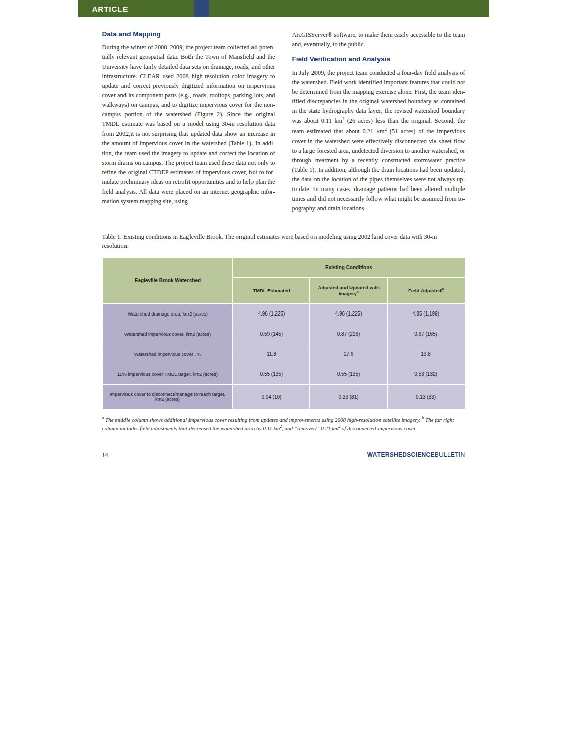ARTICLE
Data and Mapping
During the winter of 2008–2009, the project team collected all potentially relevant geospatial data. Both the Town of Mansfield and the University have fairly detailed data sets on drainage, roads, and other infrastructure. CLEAR used 2008 high-resolution color imagery to update and correct previously digitized information on impervious cover and its component parts (e.g., roads, rooftops, parking lots, and walkways) on campus, and to digitize impervious cover for the noncampus portion of the watershed (Figure 2). Since the original TMDL estimate was based on a model using 30-m resolution data from 2002,it is not surprising that updated data show an increase in the amount of impervious cover in the watershed (Table 1). In addition, the team used the imagery to update and correct the location of storm drains on campus. The project team used these data not only to refine the original CTDEP estimates of impervious cover, but to formulate preliminary ideas on retrofit opportunities and to help plan the field analysis. All data were placed on an internet geographic information system mapping site, using
ArcGISServer® software, to make them easily accessible to the team and, eventually, to the public.
Field Verification and Analysis
In July 2009, the project team conducted a four-day field analysis of the watershed. Field work identified important features that could not be determined from the mapping exercise alone. First, the team identified discrepancies in the original watershed boundary as contained in the state hydrography data layer; the revised watershed boundary was about 0.11 km2 (26 acres) less than the original. Second, the team estimated that about 0.21 km2 (51 acres) of the impervious cover in the watershed were effectively disconnected via sheet flow to a large forested area, undetected diversion to another watershed, or through treatment by a recently constructed stormwater practice (Table 1). In addition, although the drain locations had been updated, the data on the location of the pipes themselves were not always up-to-date. In many cases, drainage patterns had been altered multiple times and did not necessarily follow what might be assumed from topography and drain locations.
Table 1. Existing conditions in Eagleville Brook. The original estimates were based on modeling using 2002 land cover data with 30-m resolution.
| Eagleville Brook Watershed | Existing Conditions |
| --- | --- |
| TMDL Estimated | Adjusted and Updated with Imagery a | Field-Adjusted b |
| Watershed drainage area, km2 (acres) | 4.96 (1,225) | 4.96 (1,225) | 4.85 (1,199) |
| Watershed impervious cover, km2 (acres) | 0.59 (145) | 0.87 (216) | 0.67 (165) |
| Watershed impervious cover , % | 11.8 | 17.6 | 13.8 |
| 11% impervious cover TMDL target, km2 (acres) | 0.55 (135) | 0.55 (135) | 0.53 (132) |
| Impervious cover to disconnect/manage to reach target, km2 (acres) | 0.04 (10) | 0.33 (81) | 0.13 (33) |
a The middle column shows additional impervious cover resulting from updates and improvements using 2008 high-resolution satellite imagery. b The far right column includes field adjustments that decreased the watershed area by 0.11 km2, and “removed” 0.21 km2 of disconnected impervious cover.
14 WATERSHEDSCIENCE BULLETIN